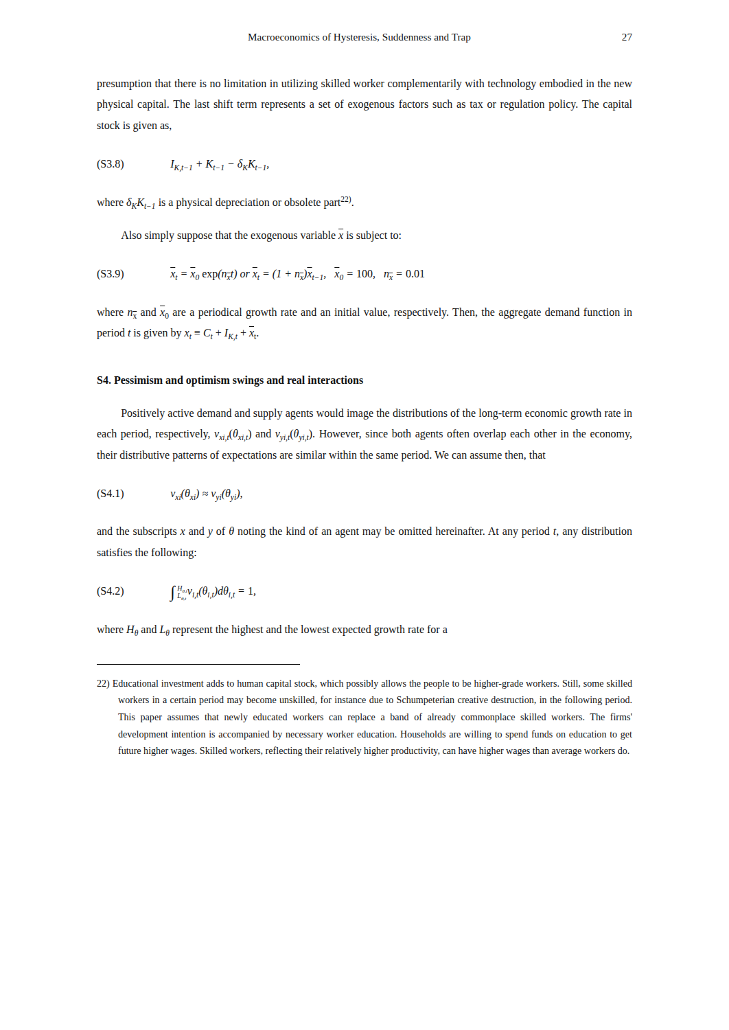Macroeconomics of Hysteresis, Suddenness and Trap 27
presumption that there is no limitation in utilizing skilled worker complementarily with technology embodied in the new physical capital. The last shift term represents a set of exogenous factors such as tax or regulation policy. The capital stock is given as,
(S3.8) IK,t−1 + Kt−1 − δKKt−1,
where δKKt−1 is a physical depreciation or obsolete part22).
Also simply suppose that the exogenous variable x is subject to:
(S3.9) xt = x0 exp(nxt) or xt = (1 + nx)xt−1, x0 = 100, nx = 0.01
where nx and x0 are a periodical growth rate and an initial value, respectively. Then, the aggregate demand function in period t is given by xt ≡ Ct + IK,t + xt.
S4. Pessimism and optimism swings and real interactions
Positively active demand and supply agents would image the distributions of the long-term economic growth rate in each period, respectively, vxi,t(θxi,t) and vyi,t(θyi,t). However, since both agents often overlap each other in the economy, their distributive patterns of expectations are similar within the same period. We can assume then, that
(S4.1) vxi(θxi) ≈ vyi(θyi),
and the subscripts x and y of θ noting the kind of an agent may be omitted hereinafter. At any period t, any distribution satisfies the following:
(S4.2) ∫Hθ,t Lθ,t vi,t(θi,t)dθi,t = 1,
where Hθ and Lθ represent the highest and the lowest expected growth rate for a
22) Educational investment adds to human capital stock, which possibly allows the people to be higher-grade workers. Still, some skilled workers in a certain period may become unskilled, for instance due to Schumpeterian creative destruction, in the following period. This paper assumes that newly educated workers can replace a band of already commonplace skilled workers. The firms' development intention is accompanied by necessary worker education. Households are willing to spend funds on education to get future higher wages. Skilled workers, reflecting their relatively higher productivity, can have higher wages than average workers do.